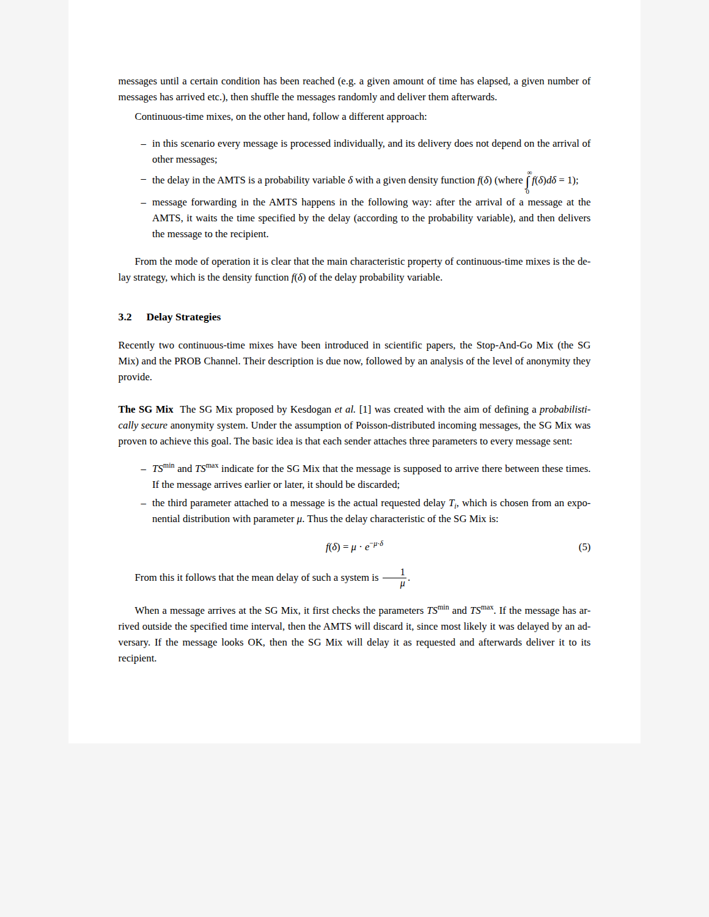messages until a certain condition has been reached (e.g. a given amount of time has elapsed, a given number of messages has arrived etc.), then shuffle the messages randomly and deliver them afterwards.
Continuous-time mixes, on the other hand, follow a different approach:
in this scenario every message is processed individually, and its delivery does not depend on the arrival of other messages;
the delay in the AMTS is a probability variable δ with a given density function f(δ) (where ∫0∞ f(δ)dδ = 1);
message forwarding in the AMTS happens in the following way: after the arrival of a message at the AMTS, it waits the time specified by the delay (according to the probability variable), and then delivers the message to the recipient.
From the mode of operation it is clear that the main characteristic property of continuous-time mixes is the delay strategy, which is the density function f(δ) of the delay probability variable.
3.2 Delay Strategies
Recently two continuous-time mixes have been introduced in scientific papers, the Stop-And-Go Mix (the SG Mix) and the PROB Channel. Their description is due now, followed by an analysis of the level of anonymity they provide.
The SG Mix The SG Mix proposed by Kesdogan et al. [1] was created with the aim of defining a probabilistically secure anonymity system. Under the assumption of Poisson-distributed incoming messages, the SG Mix was proven to achieve this goal. The basic idea is that each sender attaches three parameters to every message sent:
TSmin and TSmax indicate for the SG Mix that the message is supposed to arrive there between these times. If the message arrives earlier or later, it should be discarded;
the third parameter attached to a message is the actual requested delay Ti, which is chosen from an exponential distribution with parameter μ. Thus the delay characteristic of the SG Mix is:
f(δ) = μ · e−μ·δ (5)
From this it follows that the mean delay of such a system is 1 μ.
When a message arrives at the SG Mix, it first checks the parameters TSmin and TSmax. If the message has arrived outside the specified time interval, then the AMTS will discard it, since most likely it was delayed by an adversary. If the message looks OK, then the SG Mix will delay it as requested and afterwards deliver it to its recipient.